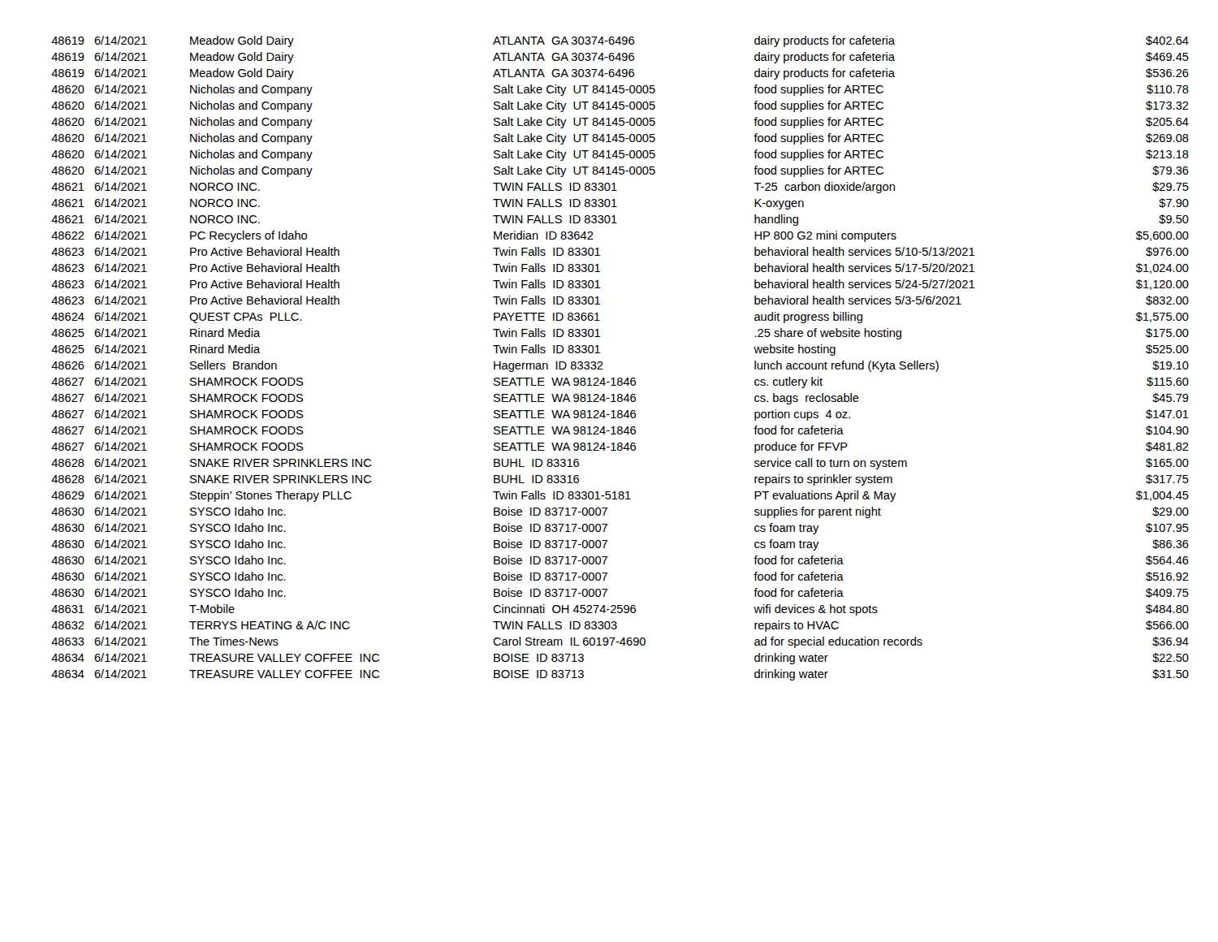| 48619 | 6/14/2021 | Meadow Gold Dairy | ATLANTA GA 30374-6496 | dairy products for cafeteria | $402.64 |
| 48619 | 6/14/2021 | Meadow Gold Dairy | ATLANTA GA 30374-6496 | dairy products for cafeteria | $469.45 |
| 48619 | 6/14/2021 | Meadow Gold Dairy | ATLANTA GA 30374-6496 | dairy products for cafeteria | $536.26 |
| 48620 | 6/14/2021 | Nicholas and Company | Salt Lake City UT 84145-0005 | food supplies for ARTEC | $110.78 |
| 48620 | 6/14/2021 | Nicholas and Company | Salt Lake City UT 84145-0005 | food supplies for ARTEC | $173.32 |
| 48620 | 6/14/2021 | Nicholas and Company | Salt Lake City UT 84145-0005 | food supplies for ARTEC | $205.64 |
| 48620 | 6/14/2021 | Nicholas and Company | Salt Lake City UT 84145-0005 | food supplies for ARTEC | $269.08 |
| 48620 | 6/14/2021 | Nicholas and Company | Salt Lake City UT 84145-0005 | food supplies for ARTEC | $213.18 |
| 48620 | 6/14/2021 | Nicholas and Company | Salt Lake City UT 84145-0005 | food supplies for ARTEC | $79.36 |
| 48621 | 6/14/2021 | NORCO INC. | TWIN FALLS ID 83301 | T-25 carbon dioxide/argon | $29.75 |
| 48621 | 6/14/2021 | NORCO INC. | TWIN FALLS ID 83301 | K-oxygen | $7.90 |
| 48621 | 6/14/2021 | NORCO INC. | TWIN FALLS ID 83301 | handling | $9.50 |
| 48622 | 6/14/2021 | PC Recyclers of Idaho | Meridian ID 83642 | HP 800 G2 mini computers | $5,600.00 |
| 48623 | 6/14/2021 | Pro Active Behavioral Health | Twin Falls ID 83301 | behavioral health services 5/10-5/13/2021 | $976.00 |
| 48623 | 6/14/2021 | Pro Active Behavioral Health | Twin Falls ID 83301 | behavioral health services 5/17-5/20/2021 | $1,024.00 |
| 48623 | 6/14/2021 | Pro Active Behavioral Health | Twin Falls ID 83301 | behavioral health services 5/24-5/27/2021 | $1,120.00 |
| 48623 | 6/14/2021 | Pro Active Behavioral Health | Twin Falls ID 83301 | behavioral health services 5/3-5/6/2021 | $832.00 |
| 48624 | 6/14/2021 | QUEST CPAs PLLC. | PAYETTE ID 83661 | audit progress billing | $1,575.00 |
| 48625 | 6/14/2021 | Rinard Media | Twin Falls ID 83301 | .25 share of website hosting | $175.00 |
| 48625 | 6/14/2021 | Rinard Media | Twin Falls ID 83301 | website hosting | $525.00 |
| 48626 | 6/14/2021 | Sellers Brandon | Hagerman ID 83332 | lunch account refund (Kyta Sellers) | $19.10 |
| 48627 | 6/14/2021 | SHAMROCK FOODS | SEATTLE WA 98124-1846 | cs. cutlery kit | $115.60 |
| 48627 | 6/14/2021 | SHAMROCK FOODS | SEATTLE WA 98124-1846 | cs. bags reclosable | $45.79 |
| 48627 | 6/14/2021 | SHAMROCK FOODS | SEATTLE WA 98124-1846 | portion cups 4 oz. | $147.01 |
| 48627 | 6/14/2021 | SHAMROCK FOODS | SEATTLE WA 98124-1846 | food for cafeteria | $104.90 |
| 48627 | 6/14/2021 | SHAMROCK FOODS | SEATTLE WA 98124-1846 | produce for FFVP | $481.82 |
| 48628 | 6/14/2021 | SNAKE RIVER SPRINKLERS INC | BUHL ID 83316 | service call to turn on system | $165.00 |
| 48628 | 6/14/2021 | SNAKE RIVER SPRINKLERS INC | BUHL ID 83316 | repairs to sprinkler system | $317.75 |
| 48629 | 6/14/2021 | Steppin' Stones Therapy PLLC | Twin Falls ID 83301-5181 | PT evaluations April & May | $1,004.45 |
| 48630 | 6/14/2021 | SYSCO Idaho Inc. | Boise ID 83717-0007 | supplies for parent night | $29.00 |
| 48630 | 6/14/2021 | SYSCO Idaho Inc. | Boise ID 83717-0007 | cs foam tray | $107.95 |
| 48630 | 6/14/2021 | SYSCO Idaho Inc. | Boise ID 83717-0007 | cs foam tray | $86.36 |
| 48630 | 6/14/2021 | SYSCO Idaho Inc. | Boise ID 83717-0007 | food for cafeteria | $564.46 |
| 48630 | 6/14/2021 | SYSCO Idaho Inc. | Boise ID 83717-0007 | food for cafeteria | $516.92 |
| 48630 | 6/14/2021 | SYSCO Idaho Inc. | Boise ID 83717-0007 | food for cafeteria | $409.75 |
| 48631 | 6/14/2021 | T-Mobile | Cincinnati OH 45274-2596 | wifi devices & hot spots | $484.80 |
| 48632 | 6/14/2021 | TERRYS HEATING & A/C INC | TWIN FALLS ID 83303 | repairs to HVAC | $566.00 |
| 48633 | 6/14/2021 | The Times-News | Carol Stream IL 60197-4690 | ad for special education records | $36.94 |
| 48634 | 6/14/2021 | TREASURE VALLEY COFFEE INC | BOISE ID 83713 | drinking water | $22.50 |
| 48634 | 6/14/2021 | TREASURE VALLEY COFFEE INC | BOISE ID 83713 | drinking water | $31.50 |